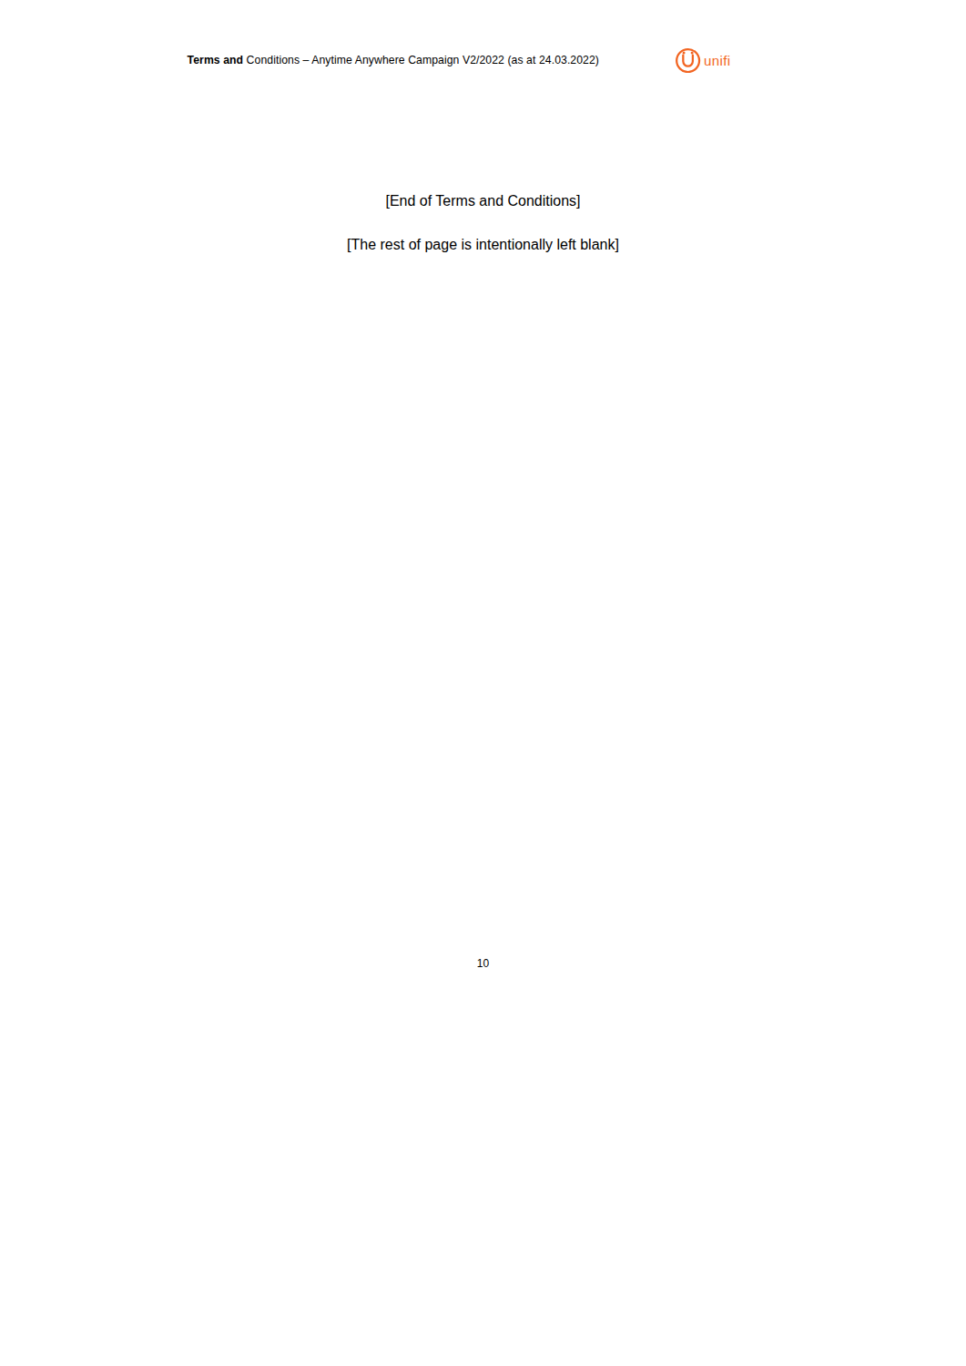Terms and Conditions – Anytime Anywhere Campaign V2/2022 (as at 24.03.2022)
unifi
[End of Terms and Conditions]
[The rest of page is intentionally left blank]
10